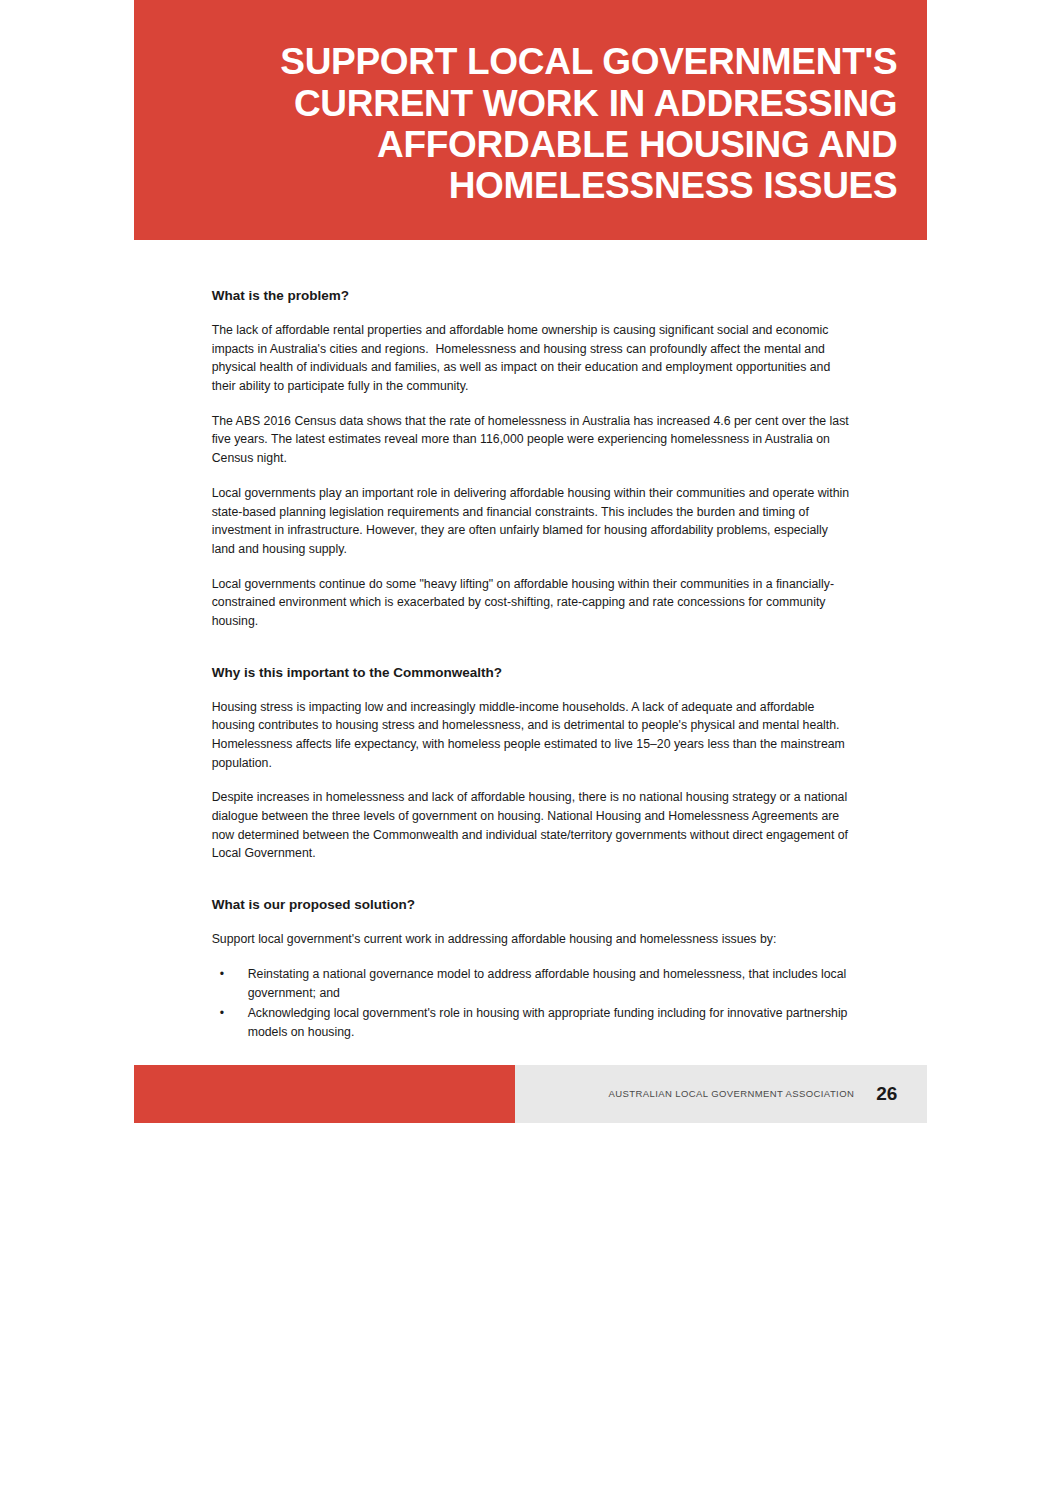Support Local Government's Current Work in Addressing Affordable Housing and Homelessness Issues
What is the problem?
The lack of affordable rental properties and affordable home ownership is causing significant social and economic impacts in Australia's cities and regions. Homelessness and housing stress can profoundly affect the mental and physical health of individuals and families, as well as impact on their education and employment opportunities and their ability to participate fully in the community.
The ABS 2016 Census data shows that the rate of homelessness in Australia has increased 4.6 per cent over the last five years. The latest estimates reveal more than 116,000 people were experiencing homelessness in Australia on Census night.
Local governments play an important role in delivering affordable housing within their communities and operate within state-based planning legislation requirements and financial constraints. This includes the burden and timing of investment in infrastructure. However, they are often unfairly blamed for housing affordability problems, especially land and housing supply.
Local governments continue do some "heavy lifting" on affordable housing within their communities in a financially-constrained environment which is exacerbated by cost-shifting, rate-capping and rate concessions for community housing.
Why is this important to the Commonwealth?
Housing stress is impacting low and increasingly middle-income households. A lack of adequate and affordable housing contributes to housing stress and homelessness, and is detrimental to people's physical and mental health. Homelessness affects life expectancy, with homeless people estimated to live 15–20 years less than the mainstream population.
Despite increases in homelessness and lack of affordable housing, there is no national housing strategy or a national dialogue between the three levels of government on housing. National Housing and Homelessness Agreements are now determined between the Commonwealth and individual state/territory governments without direct engagement of Local Government.
What is our proposed solution?
Support local government's current work in addressing affordable housing and homelessness issues by:
Reinstating a national governance model to address affordable housing and homelessness, that includes local government; and
Acknowledging local government's role in housing with appropriate funding including for innovative partnership models on housing.
Australian Local Government Association 26